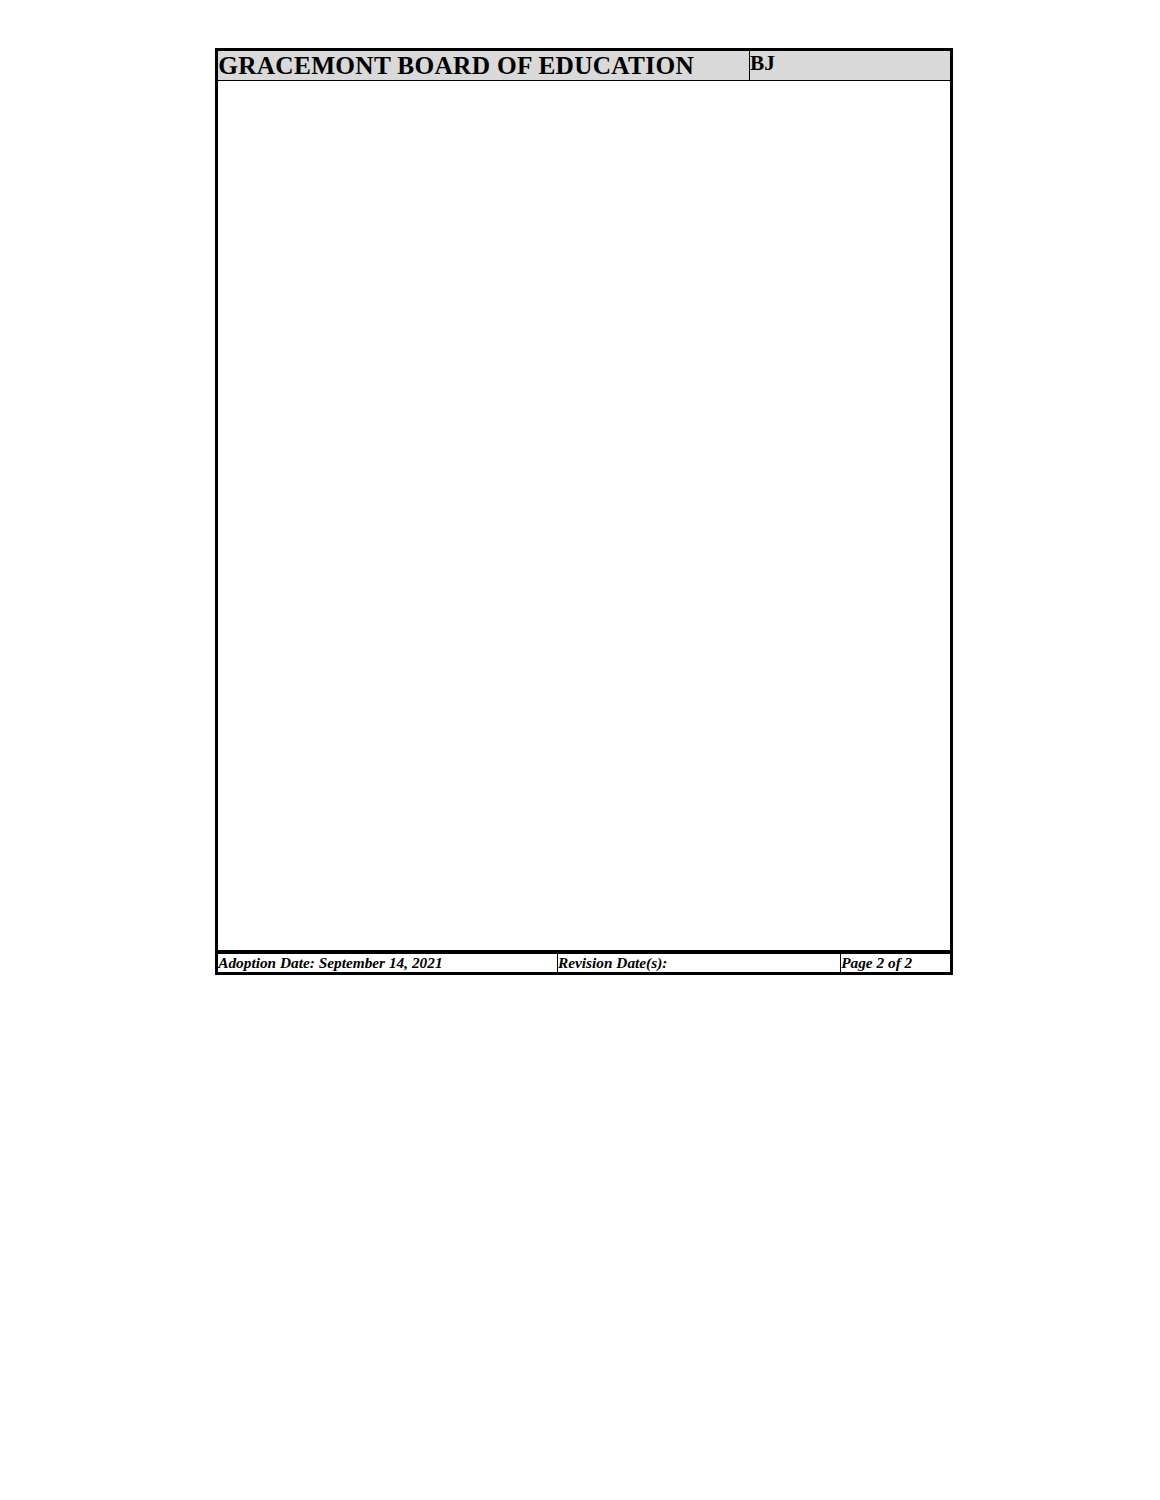| GRACEMONT BOARD OF EDUCATION | BJ |
| Adoption Date: September 14, 2021 | Revision Date(s): | Page 2 of 2 |